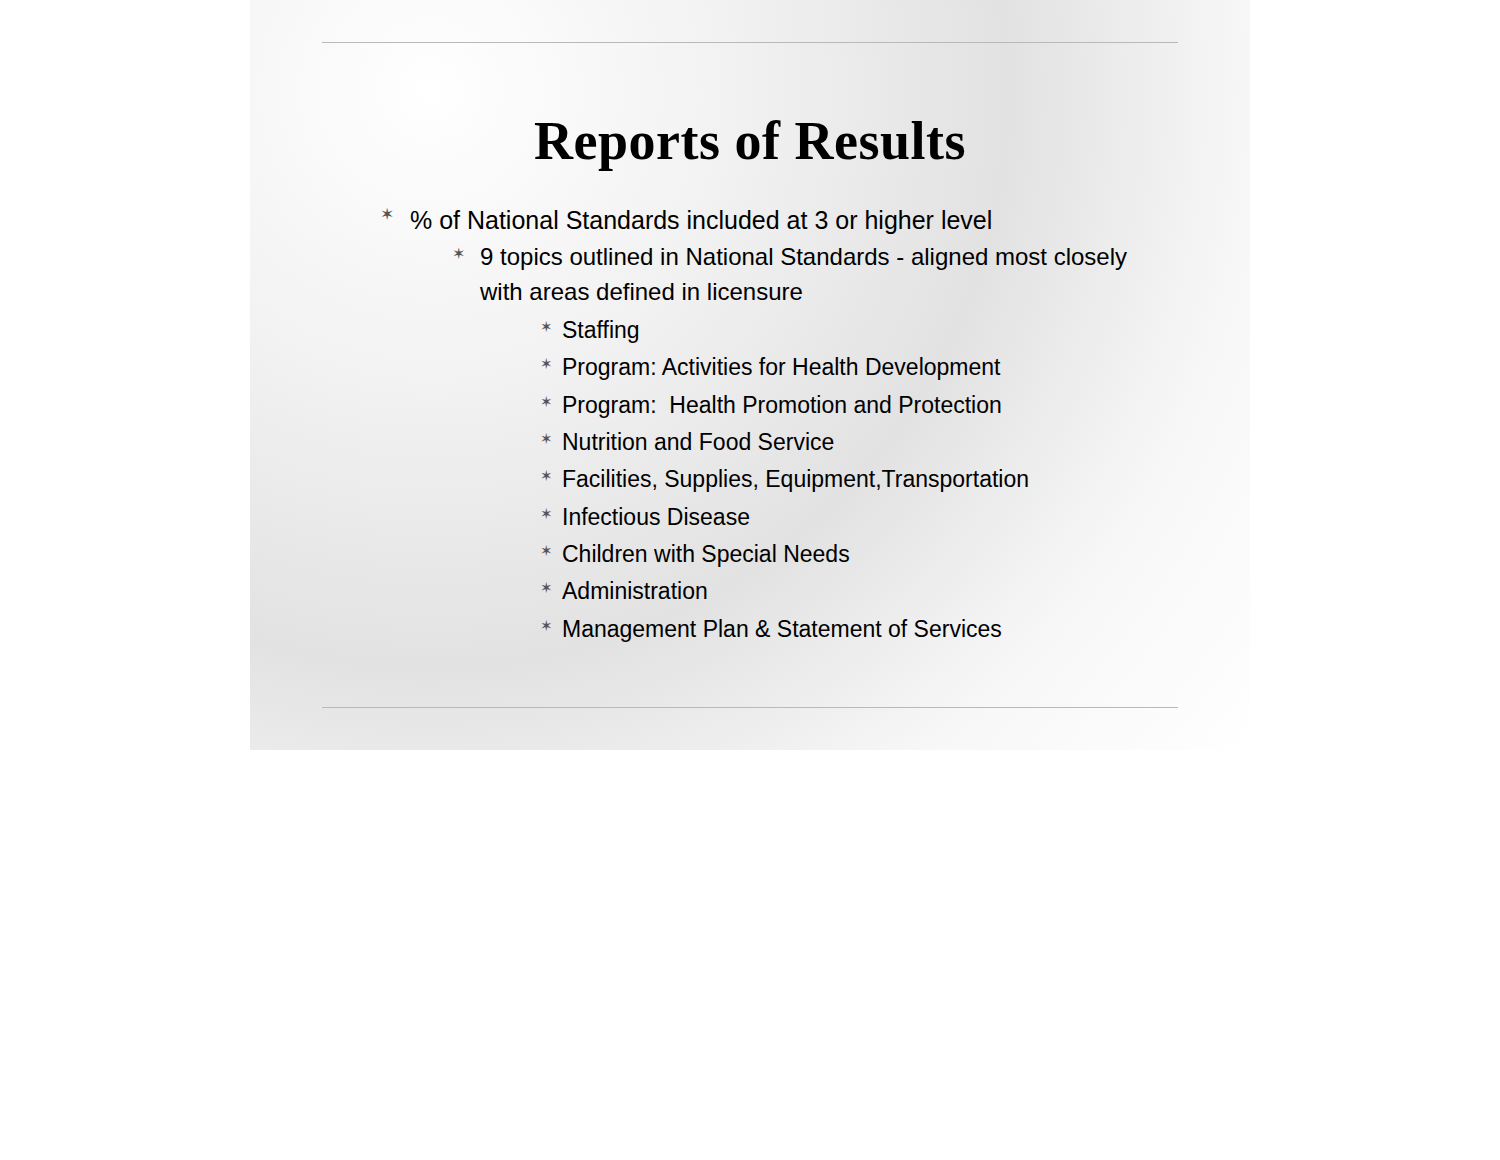Reports of Results
% of National Standards included at 3 or higher level
9 topics outlined in National Standards - aligned most closely with areas defined in licensure
Staffing
Program: Activities for Health Development
Program: Health Promotion and Protection
Nutrition and Food Service
Facilities, Supplies, Equipment,Transportation
Infectious Disease
Children with Special Needs
Administration
Management Plan & Statement of Services